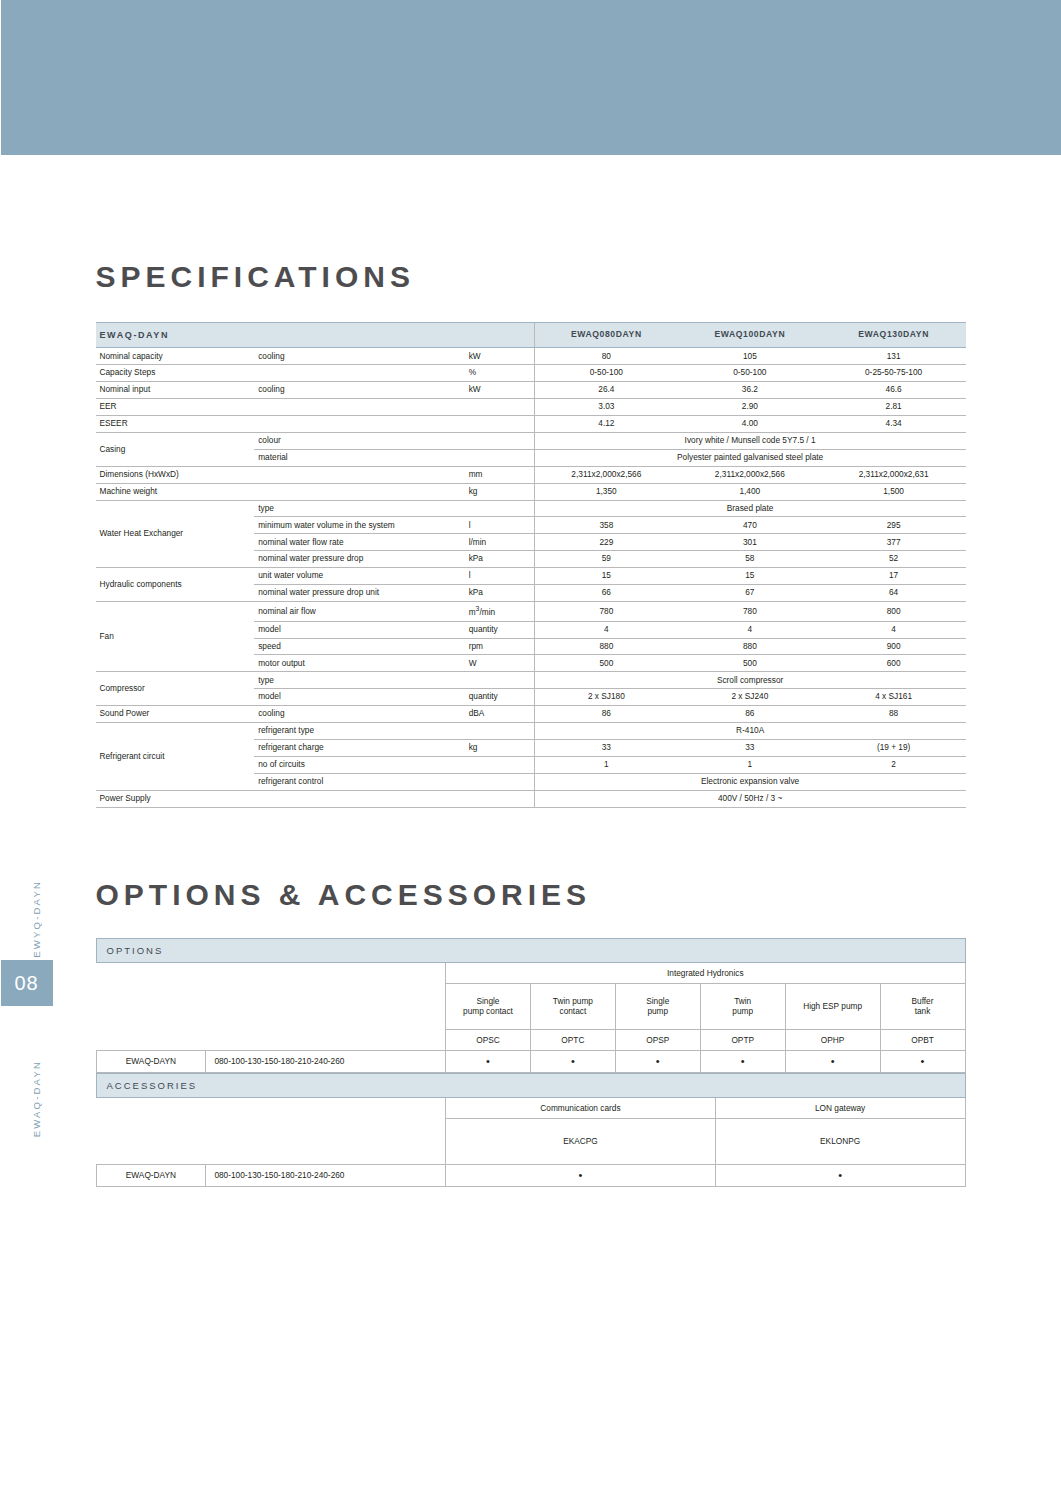EWYQ-DAYN
08
EWAQ-DAYN
SPECIFICATIONS
| EWAQ-DAYN | EWAQ080DAYN | EWAQ100DAYN | EWAQ130DAYN |
| --- | --- | --- | --- |
| Nominal capacity | cooling | kW | 80 | 105 | 131 |
| Capacity Steps | | % | 0-50-100 | 0-50-100 | 0-25-50-75-100 |
| Nominal input | cooling | kW | 26.4 | 36.2 | 46.6 |
| EER | | | 3.03 | 2.90 | 2.81 |
| ESEER | | | 4.12 | 4.00 | 4.34 |
| Casing | colour | | Ivory white / Munsell code 5Y7.5 / 1 |
| material | | Polyester painted galvanised steel plate |
| Dimensions (HxWxD) | | mm | 2,311x2,000x2,566 | 2,311x2,000x2,566 | 2,311x2,000x2,631 |
| Machine weight | | kg | 1,350 | 1,400 | 1,500 |
| Water Heat Exchanger | type | | Brased plate |
| minimum water volume in the system | l | 358 | 470 | 295 |
| nominal water flow rate | l/min | 229 | 301 | 377 |
| nominal water pressure drop | kPa | 59 | 58 | 52 |
| Hydraulic components | unit water volume | l | 15 | 15 | 17 |
| nominal water pressure drop unit | kPa | 66 | 67 | 64 |
| Fan | nominal air flow | m 3 /min | 780 | 780 | 800 |
| model | quantity | 4 | 4 | 4 |
| speed | rpm | 880 | 880 | 900 |
| motor output | W | 500 | 500 | 600 |
| Compressor | type | | Scroll compressor |
| model | quantity | 2 x SJ180 | 2 x SJ240 | 4 x SJ161 |
| Sound Power | cooling | dBA | 86 | 86 | 88 |
| Refrigerant circuit | refrigerant type | | R-410A |
| refrigerant charge | kg | 33 | 33 | (19 + 19) |
| no of circuits | | 1 | 1 | 2 |
| refrigerant control | | Electronic expansion valve |
| Power Supply | | | 400V / 50Hz / 3 ~ |
OPTIONS & ACCESSORIES
| OPTIONS |
| | | Integrated Hydronics |
| Single pump contact | Twin pump contact | Single pump | Twin pump | High ESP pump | Buffer tank |
| OPSC | OPTC | OPSP | OPTP | OPHP | OPBT |
| EWAQ-DAYN | 080-100-130-150-180-210-240-260 | • | • | • | • | • | • |
| ACCESSORIES |
| | | Communication cards | LON gateway |
| EKACPG | EKLONPG |
| EWAQ-DAYN | 080-100-130-150-180-210-240-260 | • | • |